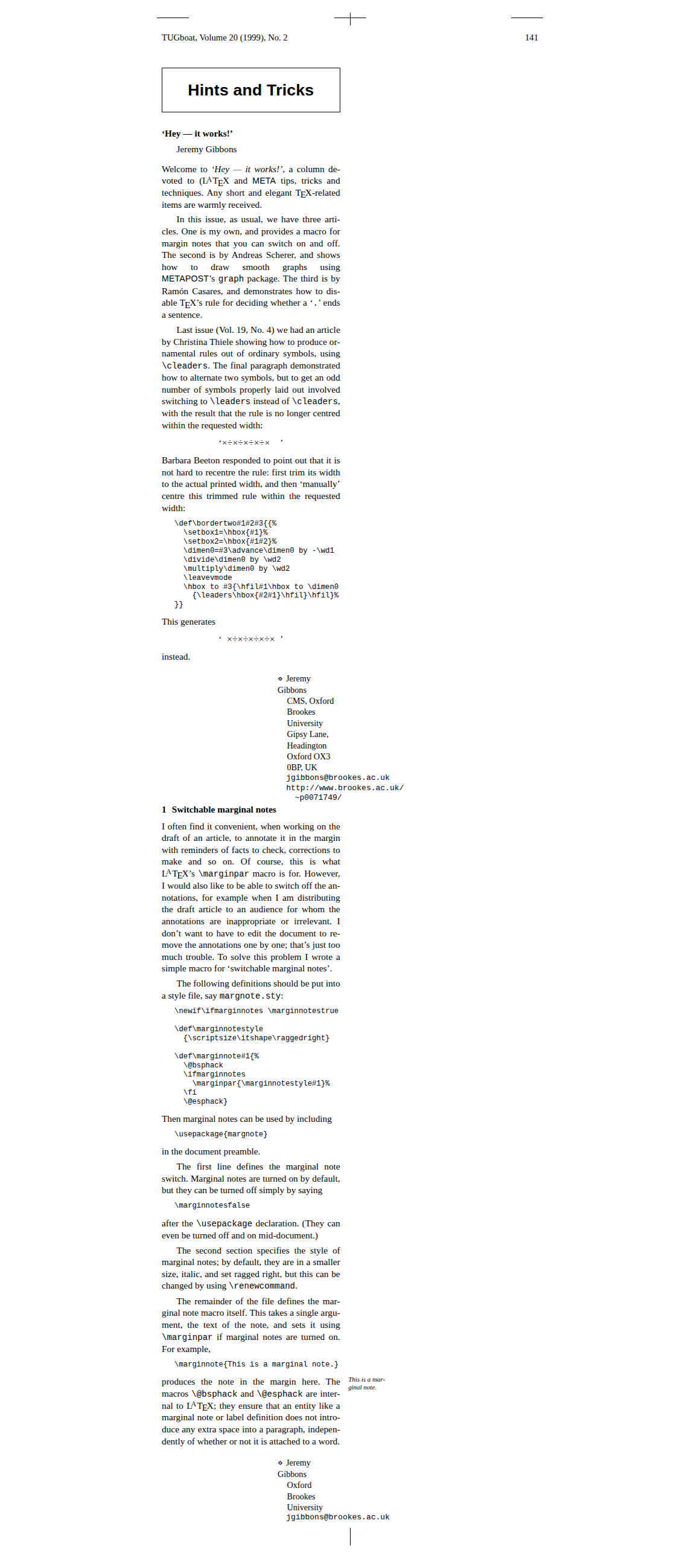TUGboat, Volume 20 (1999), No. 2 141
Hints and Tricks
‘Hey — it works!’
Jeremy Gibbons
Welcome to ‘Hey — it works!’, a column devoted to (LA TEX and META tips, tricks and techniques. Any short and elegant TEX-related items are warmly received.
In this issue, as usual, we have three articles. One is my own, and provides a macro for margin notes that you can switch on and off. The second is by Andreas Scherer, and shows how to draw smooth graphs using METAPOST’s graph package. The third is by Ramón Casares, and demonstrates how to disable TEX’s rule for deciding whether a ‘.’ ends a sentence.
Last issue (Vol. 19, No. 4) we had an article by Christina Thiele showing how to produce ornamental rules out of ordinary symbols, using \cleaders. The final paragraph demonstrated how to alternate two symbols, but to get an odd number of symbols properly laid out involved switching to \leaders instead of \cleaders, with the result that the rule is no longer centred within the requested width:
‘×÷×÷×÷×÷× ’
Barbara Beeton responded to point out that it is not hard to recentre the rule: first trim its width to the actual printed width, and then ‘manually’ centre this trimmed rule within the requested width:
\def\bordertwo#1#2#3{{%
  \setbox1=\hbox{#1}%
  \setbox2=\hbox{#1#2}%
  \dimen0=#3\advance\dimen0 by -\wd1
  \divide\dimen0 by \wd2
  \multiply\dimen0 by \wd2
  \leavevmode
  \hbox to #3{\hfil#1\hbox to \dimen0
    {\leaders\hbox{#2#1}\hfil}\hfil}%
}}
This generates
‘ ×÷×÷×÷×÷× ’
instead.
⋄Jeremy Gibbons
CMS, Oxford Brookes University Gipsy Lane, Headington Oxford OX3 0BP, UK jgibbons@brookes.ac.uk http://www.brookes.ac.uk/ ~p0071749/
1 Switchable marginal notes
I often find it convenient, when working on the draft of an article, to annotate it in the margin with reminders of facts to check, corrections to make and so on. Of course, this is what LA TEX’s \marginpar macro is for. However, I would also like to be able to switch off the annotations, for example when I am distributing the draft article to an audience for whom the annotations are inappropriate or irrelevant. I don’t want to have to edit the document to remove the annotations one by one; that’s just too much trouble. To solve this problem I wrote a simple macro for ‘switchable marginal notes’.
The following definitions should be put into a style file, say margnote.sty:
\newif\ifmarginnotes \marginnotestrue

\def\marginnotestyle
  {\scriptsize\itshape\raggedright}

\def\marginnote#1{%
  \@bsphack
  \ifmarginnotes
    \marginpar{\marginnotestyle#1}%
  \fi
  \@esphack}
Then marginal notes can be used by including
\usepackage{margnote}
in the document preamble.
The first line defines the marginal note switch. Marginal notes are turned on by default, but they can be turned off simply by saying
\marginnotesfalse
after the \usepackage declaration. (They can even be turned off and on mid-document.)
The second section specifies the style of marginal notes; by default, they are in a smaller size, italic, and set ragged right, but this can be changed by using \renewcommand.
The remainder of the file defines the marginal note macro itself. This takes a single argument, the text of the note, and sets it using \marginpar if marginal notes are turned on. For example,
\marginnote{This is a marginal note.}
This is a marginal note. produces the note in the margin here. The macros \@bsphack and \@esphack are internal to LA TEX; they ensure that an entity like a marginal note or label definition does not introduce any extra space into a paragraph, independently of whether or not it is attached to a word.
⋄Jeremy Gibbons
Oxford Brookes University jgibbons@brookes.ac.uk